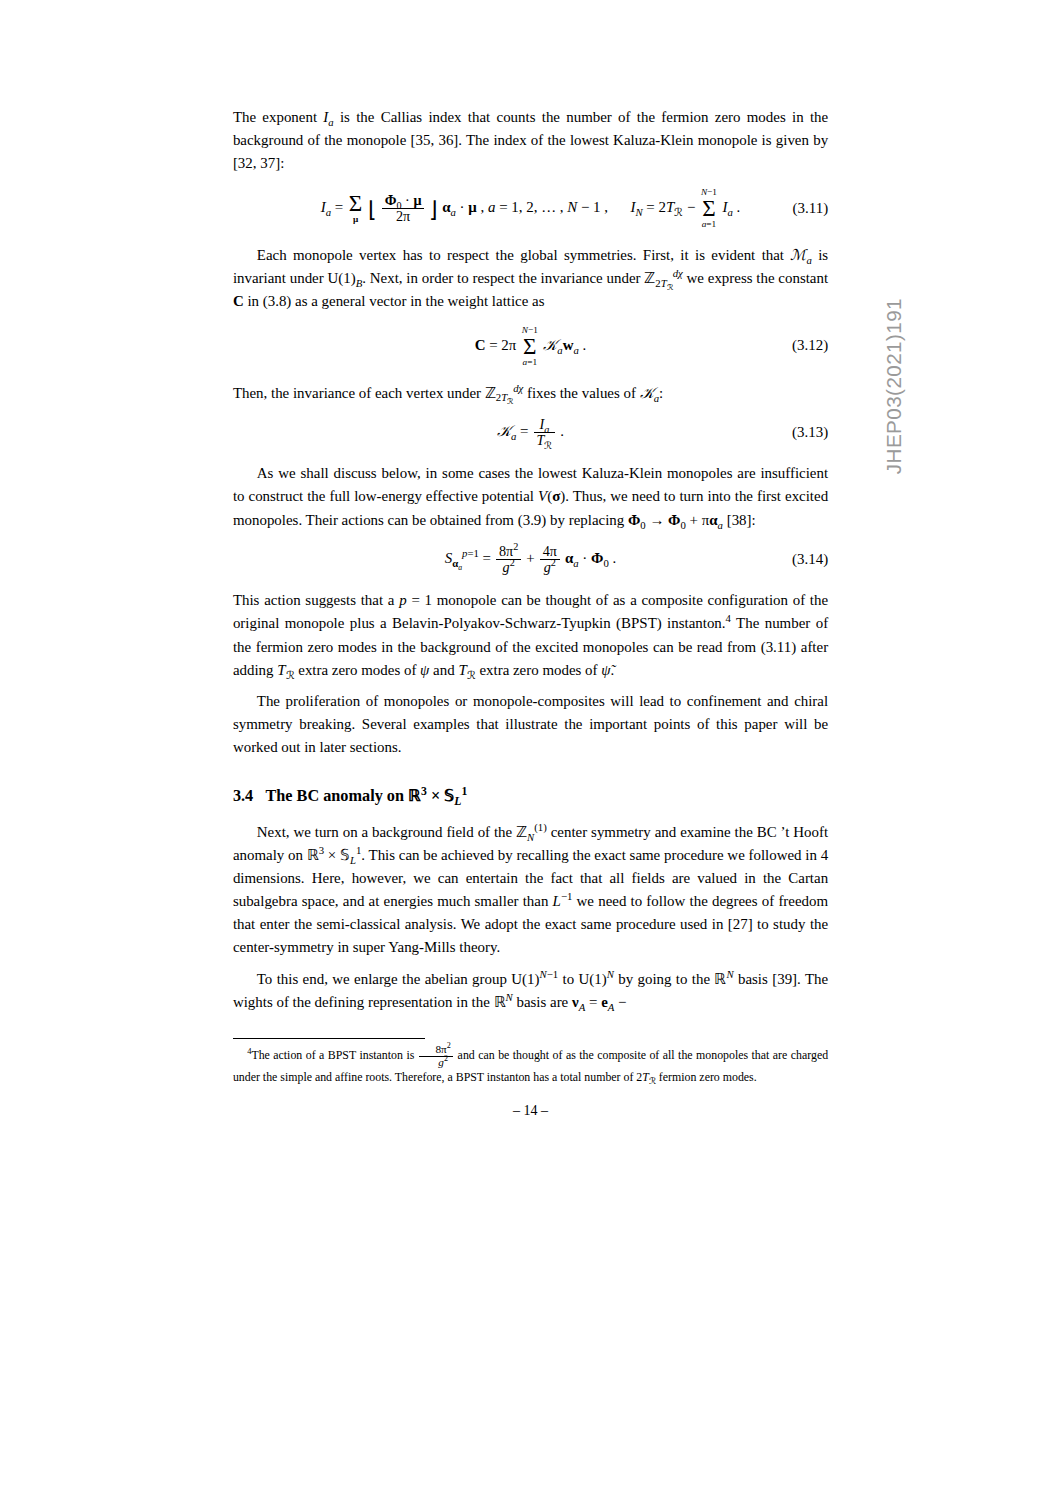JHEP03(2021)191
The exponent Ia is the Callias index that counts the number of the fermion zero modes in the background of the monopole [35, 36]. The index of the lowest Kaluza-Klein monopole is given by [32, 37]:
Ia = Σμ ⌊ Φ0 · μ 2π ⌋ αa · μ , a = 1, 2, … , N − 1 , IN = 2Tℛ − N−1 Σa=1 Ia . (3.11)
Each monopole vertex has to respect the global symmetries. First, it is evident that ℳa is invariant under U(1)B. Next, in order to respect the invariance under ℤ2Tℛdχ we express the constant C in (3.8) as a general vector in the weight lattice as
C = 2π N−1 Σa=1 𝒦a wa . (3.12)
Then, the invariance of each vertex under ℤ2Tℛdχ fixes the values of 𝒦a:
𝒦a = Ia Tℛ . (3.13)
As we shall discuss below, in some cases the lowest Kaluza-Klein monopoles are insufficient to construct the full low-energy effective potential V(σ). Thus, we need to turn into the first excited monopoles. Their actions can be obtained from (3.9) by replacing Φ0 → Φ0 + παa [38]:
Sαap=1 = 8π2 g2 + 4π g2 αa · Φ0 . (3.14)
This action suggests that a p = 1 monopole can be thought of as a composite configuration of the original monopole plus a Belavin-Polyakov-Schwarz-Tyupkin (BPST) instanton.4 The number of the fermion zero modes in the background of the excited monopoles can be read from (3.11) after adding Tℛ extra zero modes of ψ and Tℛ extra zero modes of ψ̃.
The proliferation of monopoles or monopole-composites will lead to confinement and chiral symmetry breaking. Several examples that illustrate the important points of this paper will be worked out in later sections.
3.4 The BC anomaly on ℝ3 × 𝕊L1
Next, we turn on a background field of the ℤN(1) center symmetry and examine the BC ’t Hooft anomaly on ℝ3 × 𝕊L1. This can be achieved by recalling the exact same procedure we followed in 4 dimensions. Here, however, we can entertain the fact that all fields are valued in the Cartan subalgebra space, and at energies much smaller than L−1 we need to follow the degrees of freedom that enter the semi-classical analysis. We adopt the exact same procedure used in [27] to study the center-symmetry in super Yang-Mills theory.
To this end, we enlarge the abelian group U(1)N−1 to U(1)N by going to the ℝN basis [39]. The wights of the defining representation in the ℝN basis are νA = eA −
4The action of a BPST instanton is 8π2 g2 and can be thought of as the composite of all the monopoles that are charged under the simple and affine roots. Therefore, a BPST instanton has a total number of 2Tℛ fermion zero modes.
– 14 –